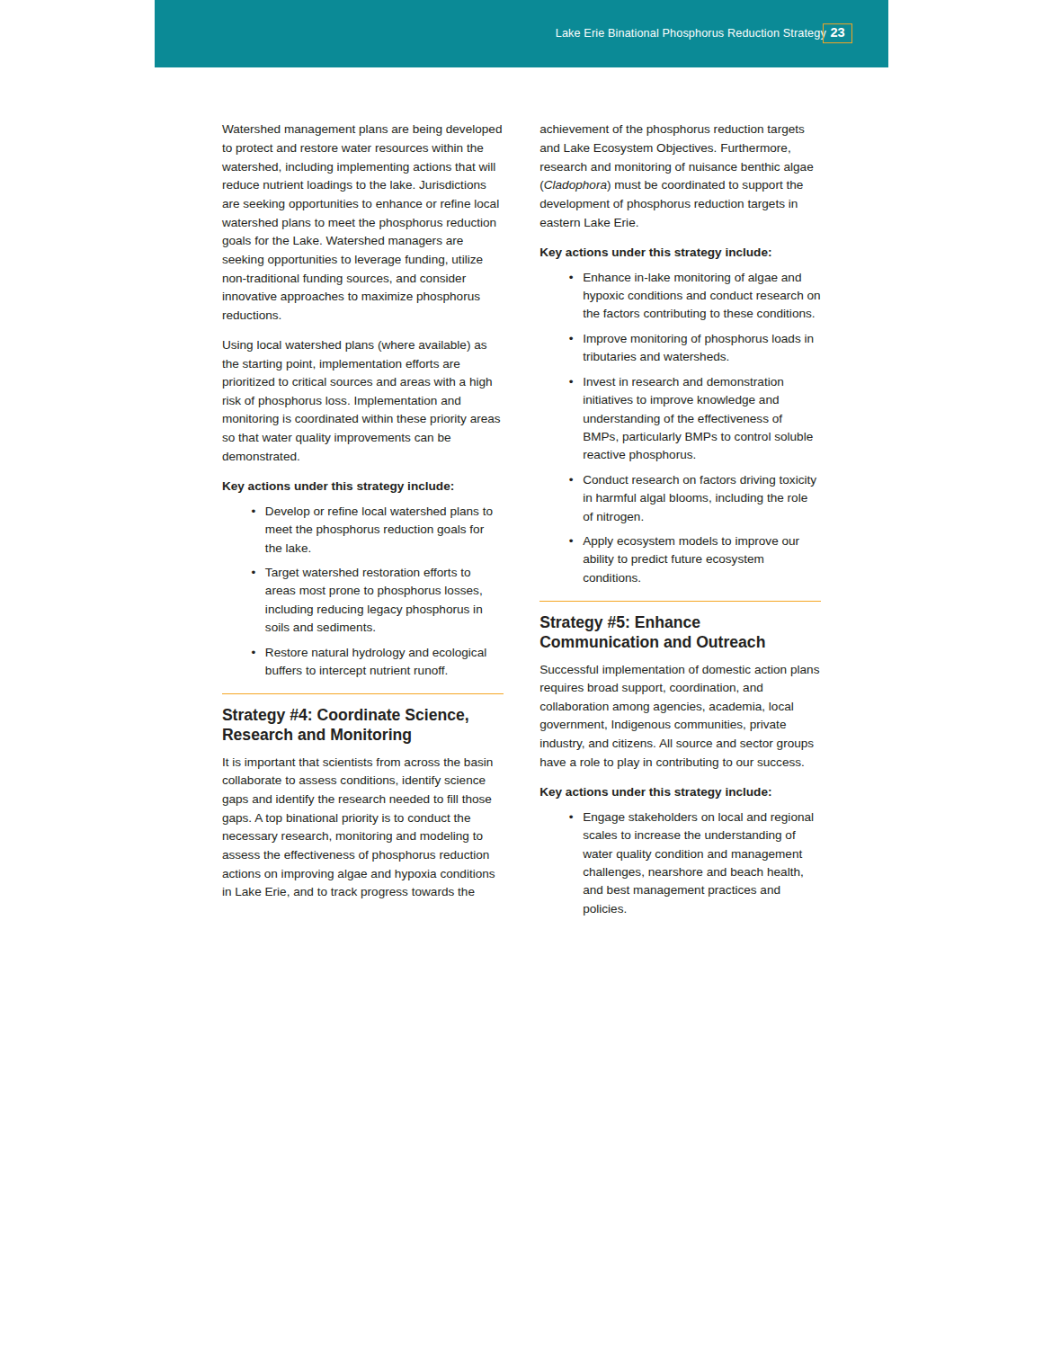Lake Erie Binational Phosphorus Reduction Strategy
23
Watershed management plans are being developed to protect and restore water resources within the watershed, including implementing actions that will reduce nutrient loadings to the lake. Jurisdictions are seeking opportunities to enhance or refine local watershed plans to meet the phosphorus reduction goals for the Lake. Watershed managers are seeking opportunities to leverage funding, utilize non-traditional funding sources, and consider innovative approaches to maximize phosphorus reductions.
Using local watershed plans (where available) as the starting point, implementation efforts are prioritized to critical sources and areas with a high risk of phosphorus loss. Implementation and monitoring is coordinated within these priority areas so that water quality improvements can be demonstrated.
Key actions under this strategy include:
Develop or refine local watershed plans to meet the phosphorus reduction goals for the lake.
Target watershed restoration efforts to areas most prone to phosphorus losses, including reducing legacy phosphorus in soils and sediments.
Restore natural hydrology and ecological buffers to intercept nutrient runoff.
Strategy #4: Coordinate Science, Research and Monitoring
It is important that scientists from across the basin collaborate to assess conditions, identify science gaps and identify the research needed to fill those gaps. A top binational priority is to conduct the necessary research, monitoring and modeling to assess the effectiveness of phosphorus reduction actions on improving algae and hypoxia conditions in Lake Erie, and to track progress towards the achievement of the phosphorus reduction targets and Lake Ecosystem Objectives. Furthermore, research and monitoring of nuisance benthic algae (Cladophora) must be coordinated to support the development of phosphorus reduction targets in eastern Lake Erie.
Key actions under this strategy include:
Enhance in-lake monitoring of algae and hypoxic conditions and conduct research on the factors contributing to these conditions.
Improve monitoring of phosphorus loads in tributaries and watersheds.
Invest in research and demonstration initiatives to improve knowledge and understanding of the effectiveness of BMPs, particularly BMPs to control soluble reactive phosphorus.
Conduct research on factors driving toxicity in harmful algal blooms, including the role of nitrogen.
Apply ecosystem models to improve our ability to predict future ecosystem conditions.
Strategy #5: Enhance Communication and Outreach
Successful implementation of domestic action plans requires broad support, coordination, and collaboration among agencies, academia, local government, Indigenous communities, private industry, and citizens. All source and sector groups have a role to play in contributing to our success.
Key actions under this strategy include:
Engage stakeholders on local and regional scales to increase the understanding of water quality condition and management challenges, nearshore and beach health, and best management practices and policies.